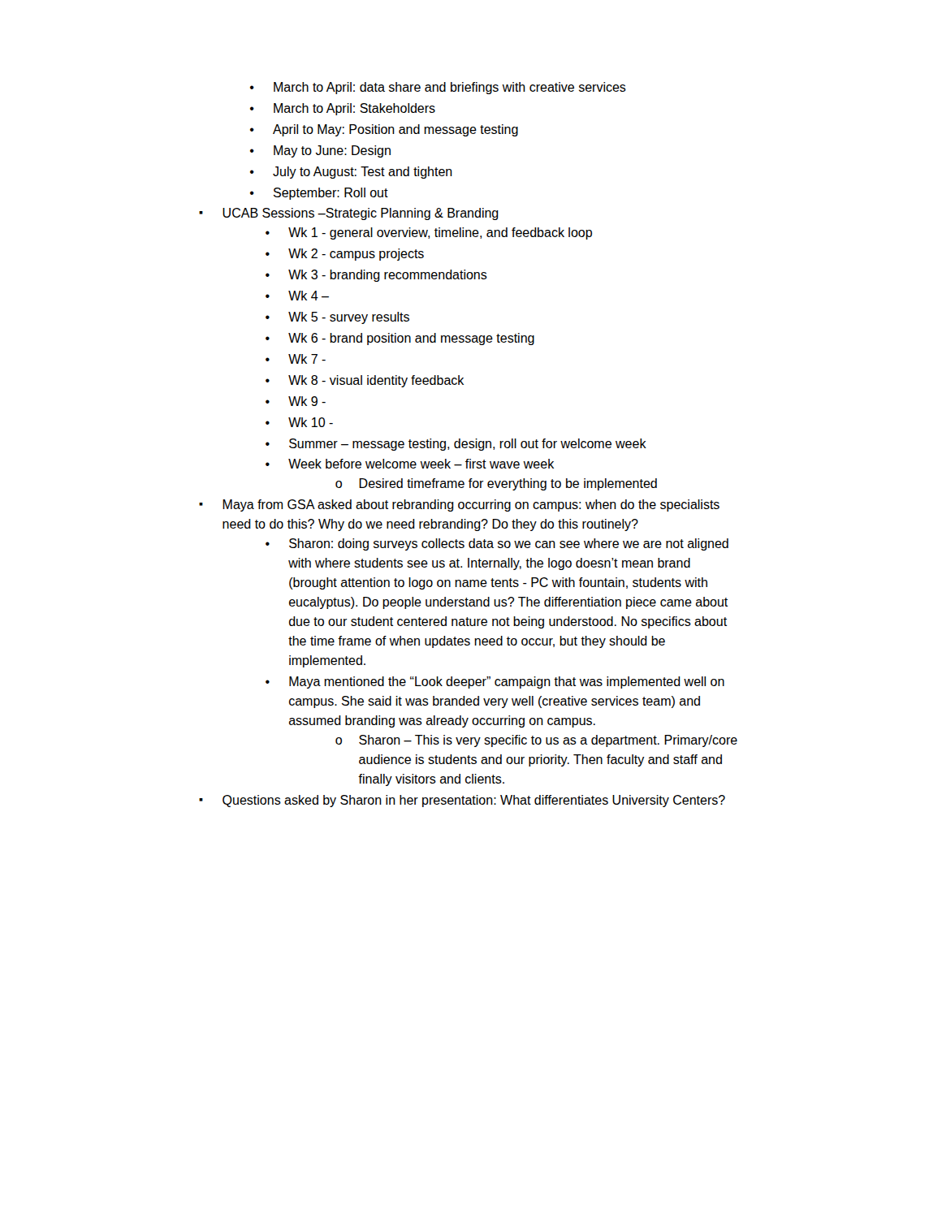March to April: data share and briefings with creative services
March to April: Stakeholders
April to May: Position and message testing
May to June: Design
July to August: Test and tighten
September: Roll out
UCAB Sessions –Strategic Planning & Branding
Wk 1 - general overview, timeline, and feedback loop
Wk 2 - campus projects
Wk 3 - branding recommendations
Wk 4 –
Wk 5 - survey results
Wk 6 - brand position and message testing
Wk 7 -
Wk 8 - visual identity feedback
Wk 9 -
Wk 10 -
Summer – message testing, design, roll out for welcome week
Week before welcome week – first wave week
Desired timeframe for everything to be implemented
Maya from GSA asked about rebranding occurring on campus: when do the specialists need to do this? Why do we need rebranding? Do they do this routinely?
Sharon: doing surveys collects data so we can see where we are not aligned with where students see us at. Internally, the logo doesn’t mean brand (brought attention to logo on name tents - PC with fountain, students with eucalyptus). Do people understand us? The differentiation piece came about due to our student centered nature not being understood. No specifics about the time frame of when updates need to occur, but they should be implemented.
Maya mentioned the “Look deeper” campaign that was implemented well on campus. She said it was branded very well (creative services team) and assumed branding was already occurring on campus.
Sharon – This is very specific to us as a department. Primary/core audience is students and our priority. Then faculty and staff and finally visitors and clients.
Questions asked by Sharon in her presentation: What differentiates University Centers?